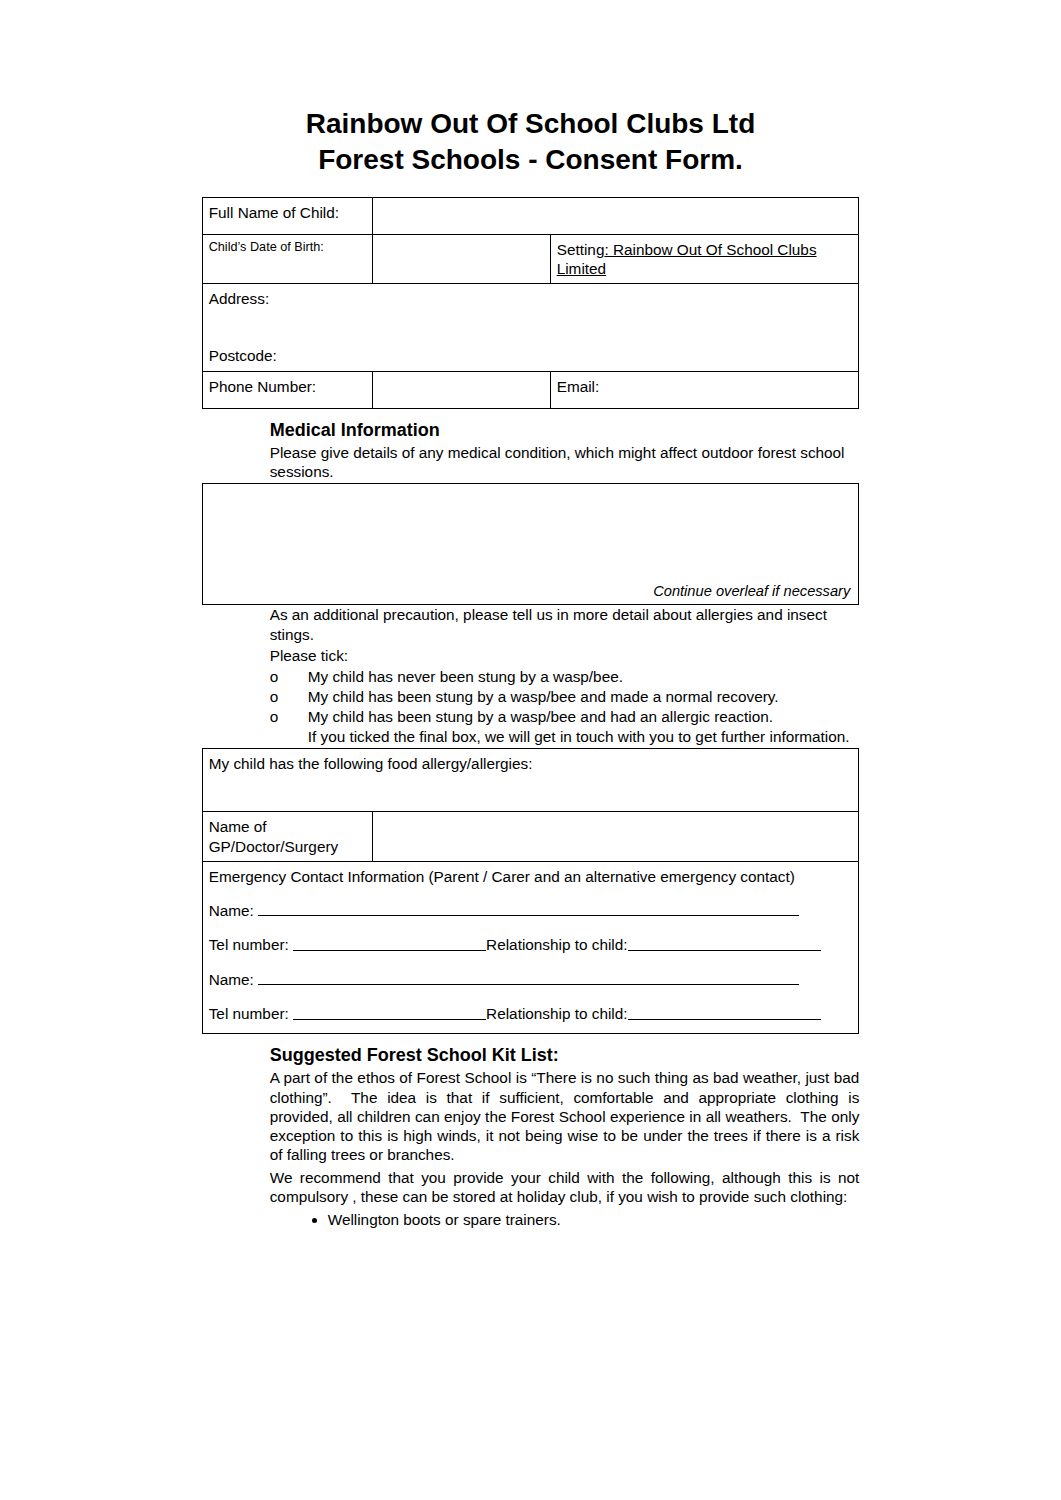Rainbow Out Of School Clubs Ltd Forest Schools - Consent Form.
| Full Name of Child: | |
| Child’s Date of Birth: | | Setting : Rainbow Out Of School Clubs Limited |
| Address: Postcode: |
| Phone Number: | | Email: |
Medical Information
Please give details of any medical condition, which might affect outdoor forest school sessions.
| Continue overleaf if necessary |
As an additional precaution, please tell us in more detail about allergies and insect stings.
Please tick:
My child has never been stung by a wasp/bee.
My child has been stung by a wasp/bee and made a normal recovery.
My child has been stung by a wasp/bee and had an allergic reaction.
If you ticked the final box, we will get in touch with you to get further information.
| My child has the following food allergy/allergies: |
| Name of GP/Doctor/Surgery | |
| Emergency Contact Information (Parent / Carer and an alternative emergency contact) Name: Tel number: Relationship to child: Name: Tel number: Relationship to child: |
Suggested Forest School Kit List:
A part of the ethos of Forest School is “There is no such thing as bad weather, just bad clothing”. The idea is that if sufficient, comfortable and appropriate clothing is provided, all children can enjoy the Forest School experience in all weathers. The only exception to this is high winds, it not being wise to be under the trees if there is a risk of falling trees or branches.
We recommend that you provide your child with the following, although this is not compulsory , these can be stored at holiday club, if you wish to provide such clothing:
Wellington boots or spare trainers.